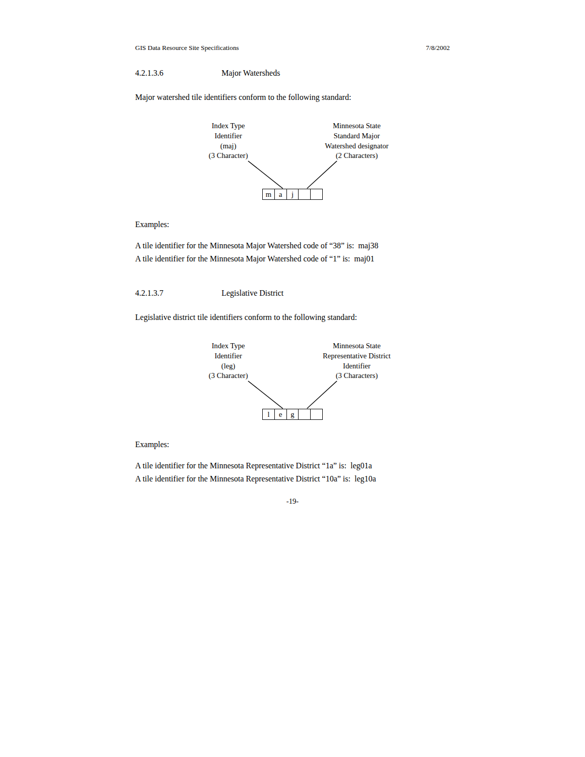GIS Data Resource Site Specifications 7/8/2002
4.2.1.3.6 Major Watersheds
Major watershed tile identifiers conform to the following standard:
Index Type
Identifier
(maj)
(3 Character)
Minnesota State
Standard Major
Watershed designator
(2 Characters)
| m | a | j | | |
Examples:
A tile identifier for the Minnesota Major Watershed code of “38” is: maj38
A tile identifier for the Minnesota Major Watershed code of “1” is: maj01
4.2.1.3.7 Legislative District
Legislative district tile identifiers conform to the following standard:
Index Type
Identifier
(leg)
(3 Character)
Minnesota State
Representative District
Identifier
(3 Characters)
| l | e | g | | |
Examples:
A tile identifier for the Minnesota Representative District “1a” is: leg01a
A tile identifier for the Minnesota Representative District “10a” is: leg10a
-19-